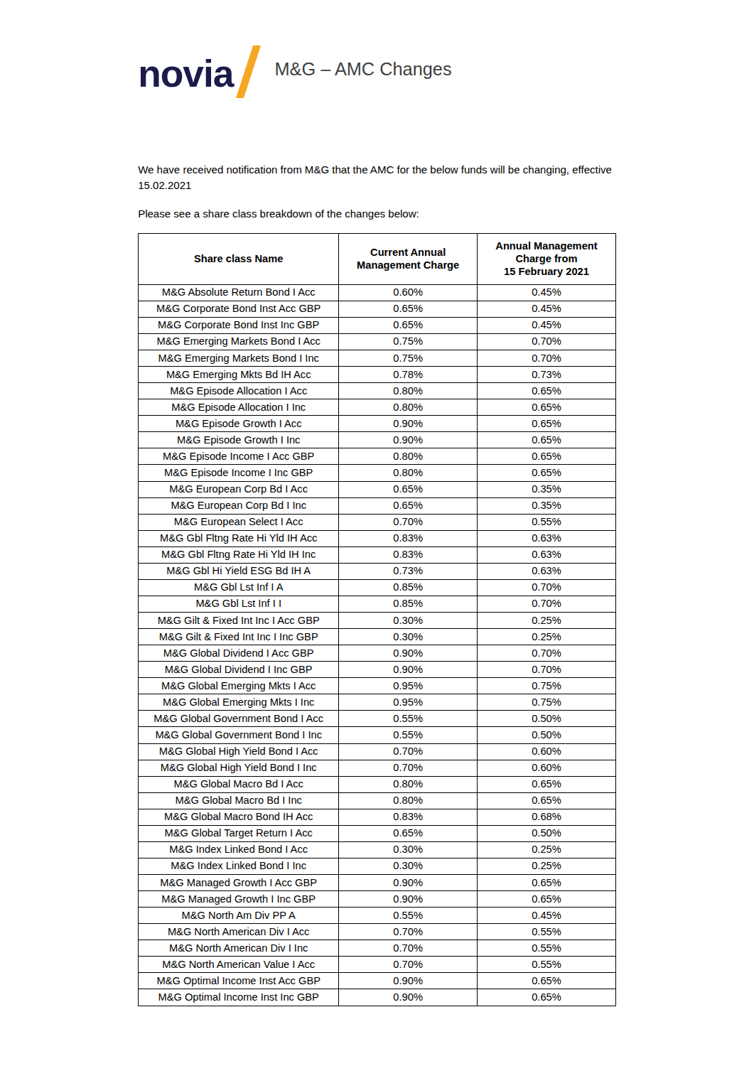novia
M&G – AMC Changes
We have received notification from M&G that the AMC for the below funds will be changing, effective 15.02.2021
Please see a share class breakdown of the changes below:
| Share class Name | Current Annual Management Charge | Annual Management Charge from 15 February 2021 |
| --- | --- | --- |
| M&G Absolute Return Bond I Acc | 0.60% | 0.45% |
| M&G Corporate Bond Inst Acc GBP | 0.65% | 0.45% |
| M&G Corporate Bond Inst Inc GBP | 0.65% | 0.45% |
| M&G Emerging Markets Bond I Acc | 0.75% | 0.70% |
| M&G Emerging Markets Bond I Inc | 0.75% | 0.70% |
| M&G Emerging Mkts Bd IH Acc | 0.78% | 0.73% |
| M&G Episode Allocation I Acc | 0.80% | 0.65% |
| M&G Episode Allocation I Inc | 0.80% | 0.65% |
| M&G Episode Growth I Acc | 0.90% | 0.65% |
| M&G Episode Growth I Inc | 0.90% | 0.65% |
| M&G Episode Income I Acc GBP | 0.80% | 0.65% |
| M&G Episode Income I Inc GBP | 0.80% | 0.65% |
| M&G European Corp Bd I Acc | 0.65% | 0.35% |
| M&G European Corp Bd I Inc | 0.65% | 0.35% |
| M&G European Select I Acc | 0.70% | 0.55% |
| M&G Gbl Fltng Rate Hi Yld IH Acc | 0.83% | 0.63% |
| M&G Gbl Fltng Rate Hi Yld IH Inc | 0.83% | 0.63% |
| M&G Gbl Hi Yield ESG Bd IH A | 0.73% | 0.63% |
| M&G Gbl Lst Inf I A | 0.85% | 0.70% |
| M&G Gbl Lst Inf I I | 0.85% | 0.70% |
| M&G Gilt & Fixed Int Inc I Acc GBP | 0.30% | 0.25% |
| M&G Gilt & Fixed Int Inc I Inc GBP | 0.30% | 0.25% |
| M&G Global Dividend I Acc GBP | 0.90% | 0.70% |
| M&G Global Dividend I Inc GBP | 0.90% | 0.70% |
| M&G Global Emerging Mkts I Acc | 0.95% | 0.75% |
| M&G Global Emerging Mkts I Inc | 0.95% | 0.75% |
| M&G Global Government Bond I Acc | 0.55% | 0.50% |
| M&G Global Government Bond I Inc | 0.55% | 0.50% |
| M&G Global High Yield Bond I Acc | 0.70% | 0.60% |
| M&G Global High Yield Bond I Inc | 0.70% | 0.60% |
| M&G Global Macro Bd I Acc | 0.80% | 0.65% |
| M&G Global Macro Bd I Inc | 0.80% | 0.65% |
| M&G Global Macro Bond IH Acc | 0.83% | 0.68% |
| M&G Global Target Return I Acc | 0.65% | 0.50% |
| M&G Index Linked Bond I Acc | 0.30% | 0.25% |
| M&G Index Linked Bond I Inc | 0.30% | 0.25% |
| M&G Managed Growth I Acc GBP | 0.90% | 0.65% |
| M&G Managed Growth I Inc GBP | 0.90% | 0.65% |
| M&G North Am Div PP A | 0.55% | 0.45% |
| M&G North American Div I Acc | 0.70% | 0.55% |
| M&G North American Div I Inc | 0.70% | 0.55% |
| M&G North American Value I Acc | 0.70% | 0.55% |
| M&G Optimal Income Inst Acc GBP | 0.90% | 0.65% |
| M&G Optimal Income Inst Inc GBP | 0.90% | 0.65% |